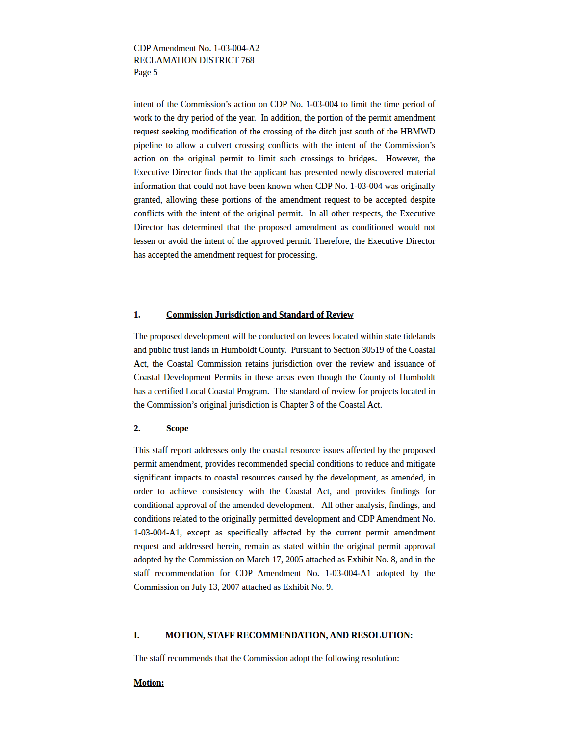CDP Amendment No. 1-03-004-A2
RECLAMATION DISTRICT 768
Page 5
intent of the Commission’s action on CDP No. 1-03-004 to limit the time period of work to the dry period of the year. In addition, the portion of the permit amendment request seeking modification of the crossing of the ditch just south of the HBMWD pipeline to allow a culvert crossing conflicts with the intent of the Commission’s action on the original permit to limit such crossings to bridges. However, the Executive Director finds that the applicant has presented newly discovered material information that could not have been known when CDP No. 1-03-004 was originally granted, allowing these portions of the amendment request to be accepted despite conflicts with the intent of the original permit. In all other respects, the Executive Director has determined that the proposed amendment as conditioned would not lessen or avoid the intent of the approved permit. Therefore, the Executive Director has accepted the amendment request for processing.
1. Commission Jurisdiction and Standard of Review
The proposed development will be conducted on levees located within state tidelands and public trust lands in Humboldt County. Pursuant to Section 30519 of the Coastal Act, the Coastal Commission retains jurisdiction over the review and issuance of Coastal Development Permits in these areas even though the County of Humboldt has a certified Local Coastal Program. The standard of review for projects located in the Commission’s original jurisdiction is Chapter 3 of the Coastal Act.
2. Scope
This staff report addresses only the coastal resource issues affected by the proposed permit amendment, provides recommended special conditions to reduce and mitigate significant impacts to coastal resources caused by the development, as amended, in order to achieve consistency with the Coastal Act, and provides findings for conditional approval of the amended development. All other analysis, findings, and conditions related to the originally permitted development and CDP Amendment No. 1-03-004-A1, except as specifically affected by the current permit amendment request and addressed herein, remain as stated within the original permit approval adopted by the Commission on March 17, 2005 attached as Exhibit No. 8, and in the staff recommendation for CDP Amendment No. 1-03-004-A1 adopted by the Commission on July 13, 2007 attached as Exhibit No. 9.
I. MOTION, STAFF RECOMMENDATION, AND RESOLUTION:
The staff recommends that the Commission adopt the following resolution:
Motion: